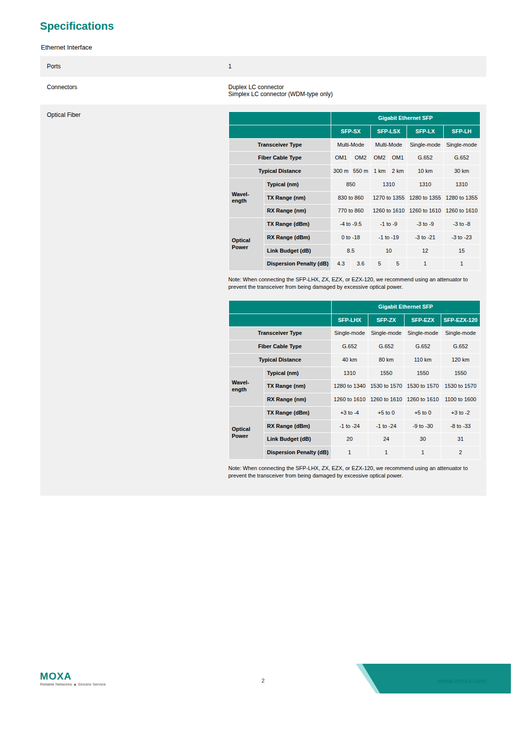Specifications
Ethernet Interface
| Ports | 1 |
| Connectors | Duplex LC connector Simplex LC connector (WDM-type only) |
| Optical Fiber | / / Gigabit Ethernet SFP / / --- / --- / / / SFP-SX / SFP-LSX / SFP-LX / SFP-LH / / Transceiver Type / Multi-Mode / Multi-Mode / Single-mode / Single-mode / / Fiber Cable Type / OM1 / OM2 / OM2 / OM1 / G.652 / G.652 / / Typical Distance / 300 m / 550 m / 1 km / 2 km / 10 km / 30 km / / Wavel-ength / Typical (nm) / 850 / 1310 / 1310 / 1310 / / TX Range (nm) / 830 to 860 / 1270 to 1355 / 1280 to 1355 / 1280 to 1355 / / RX Range (nm) / 770 to 860 / 1260 to 1610 / 1260 to 1610 / 1260 to 1610 / / Optical Power / TX Range (dBm) / -4 to -9.5 / -1 to -9 / -3 to -9 / -3 to -8 / / RX Range (dBm) / 0 to -18 / -1 to -19 / -3 to -21 / -3 to -23 / / Link Budget (dB) / 8.5 / 10 / 12 / 15 / / Dispersion Penalty (dB) / 4.3 / 3.6 / 5 / 5 / 1 / 1 / Note: When connecting the SFP-LHX, ZX, EZX, or EZX-120, we recommend using an attenuator to prevent the transceiver from being damaged by excessive optical power. / / Gigabit Ethernet SFP / / --- / --- / / / SFP-LHX / SFP-ZX / SFP-EZX / SFP-EZX-120 / / Transceiver Type / Single-mode / Single-mode / Single-mode / Single-mode / / Fiber Cable Type / G.652 / G.652 / G.652 / G.652 / / Typical Distance / 40 km / 80 km / 110 km / 120 km / / Wavel-ength / Typical (nm) / 1310 / 1550 / 1550 / 1550 / / TX Range (nm) / 1280 to 1340 / 1530 to 1570 / 1530 to 1570 / 1530 to 1570 / / RX Range (nm) / 1260 to 1610 / 1260 to 1610 / 1260 to 1610 / 1100 to 1600 / / Optical Power / TX Range (dBm) / +3 to -4 / +5 to 0 / +5 to 0 / +3 to -2 / / RX Range (dBm) / -1 to -24 / -1 to -24 / -9 to -30 / -8 to -33 / / Link Budget (dB) / 20 / 24 / 30 / 31 / / Dispersion Penalty (dB) / 1 / 1 / 1 / 2 / Note: When connecting the SFP-LHX, ZX, EZX, or EZX-120, we recommend using an attenuator to prevent the transceiver from being damaged by excessive optical power. |
MOXAReliable Networks ▲ Sincere Service
2
www.moxa.com